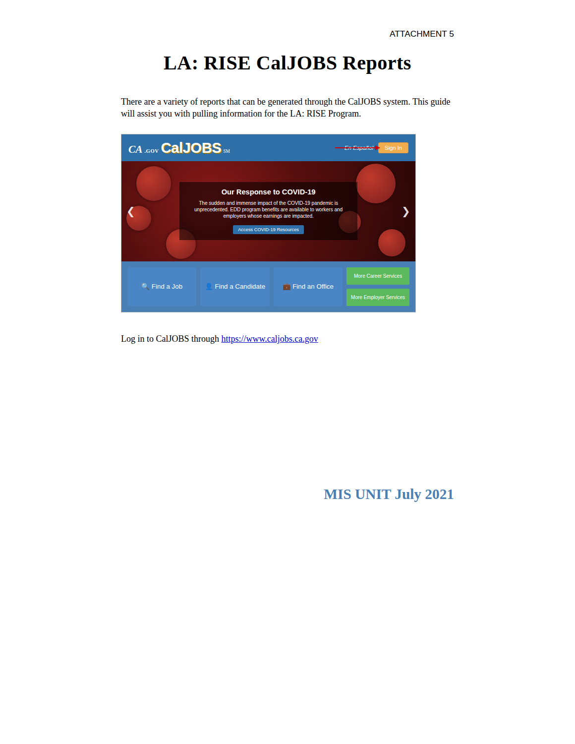ATTACHMENT 5
LA: RISE CalJOBS Reports
There are a variety of reports that can be generated through the CalJOBS system. This guide will assist you with pulling information for the LA: RISE Program.
CA.GOV CalJOBS SM
En Español Sign In
❮ ❯
Our Response to COVID-19
The sudden and immense impact of the COVID-19 pandemic is unprecedented. EDD program benefits are available to workers and employers whose earnings are impacted.
Access COVID-19 Resources
🔍 Find a Job
👤 Find a Candidate
💼 Find an Office
More Career Services
More Employer Services
Log in to CalJOBS through https://www.caljobs.ca.gov
MIS UNIT July 2021